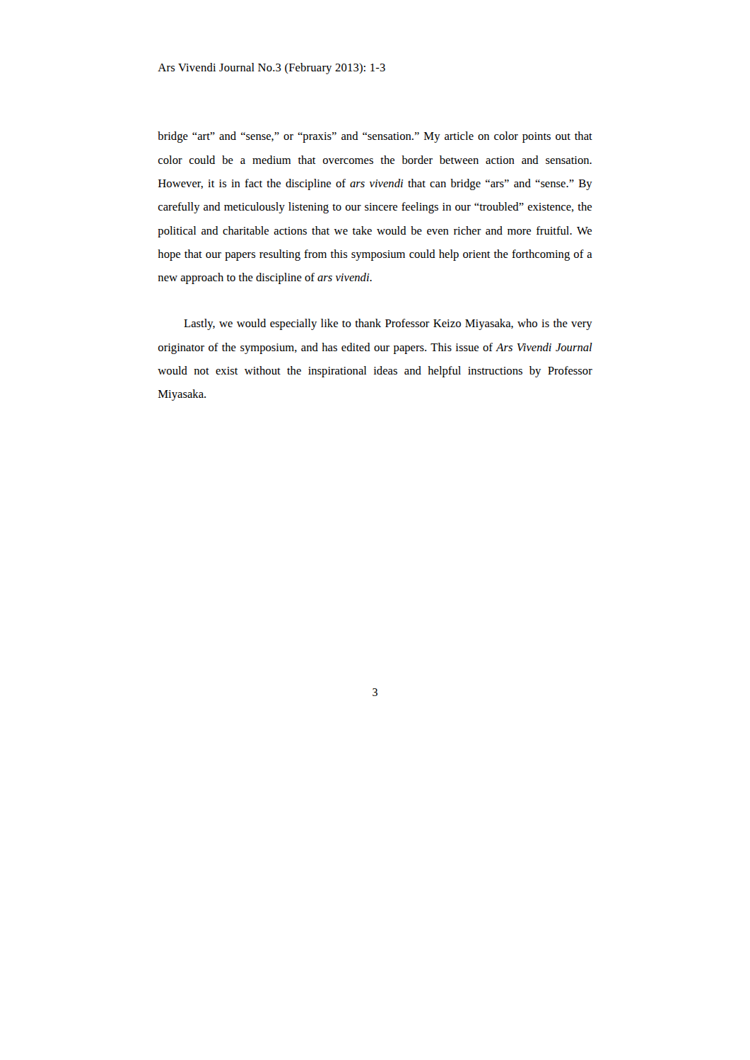Ars Vivendi Journal No.3 (February 2013): 1-3
bridge “art” and “sense,” or “praxis” and “sensation.” My article on color points out that color could be a medium that overcomes the border between action and sensation. However, it is in fact the discipline of ars vivendi that can bridge “ars” and “sense.” By carefully and meticulously listening to our sincere feelings in our “troubled” existence, the political and charitable actions that we take would be even richer and more fruitful. We hope that our papers resulting from this symposium could help orient the forthcoming of a new approach to the discipline of ars vivendi.
Lastly, we would especially like to thank Professor Keizo Miyasaka, who is the very originator of the symposium, and has edited our papers. This issue of Ars Vivendi Journal would not exist without the inspirational ideas and helpful instructions by Professor Miyasaka.
3